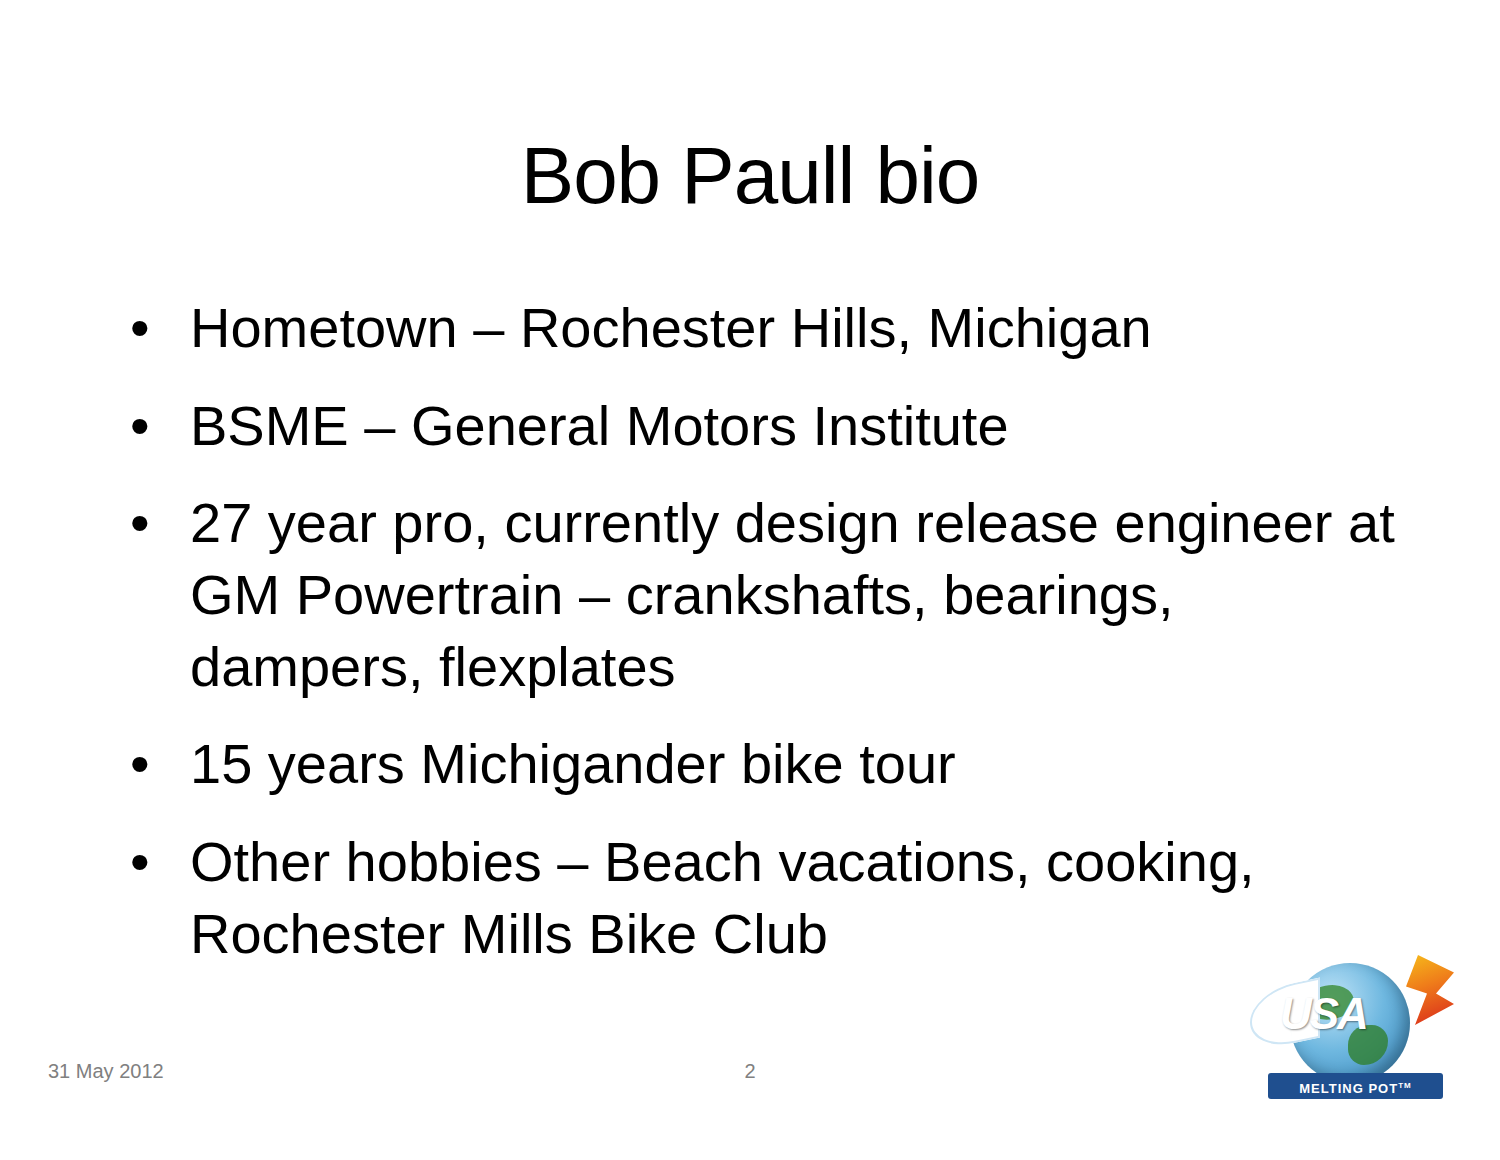Bob Paull bio
Hometown – Rochester Hills, Michigan
BSME – General Motors Institute
27 year pro, currently design release engineer at GM Powertrain – crankshafts, bearings, dampers, flexplates
15 years Michigander bike tour
Other hobbies – Beach vacations, cooking, Rochester Mills Bike Club
31 May 2012
2
USA
Melting PotTM